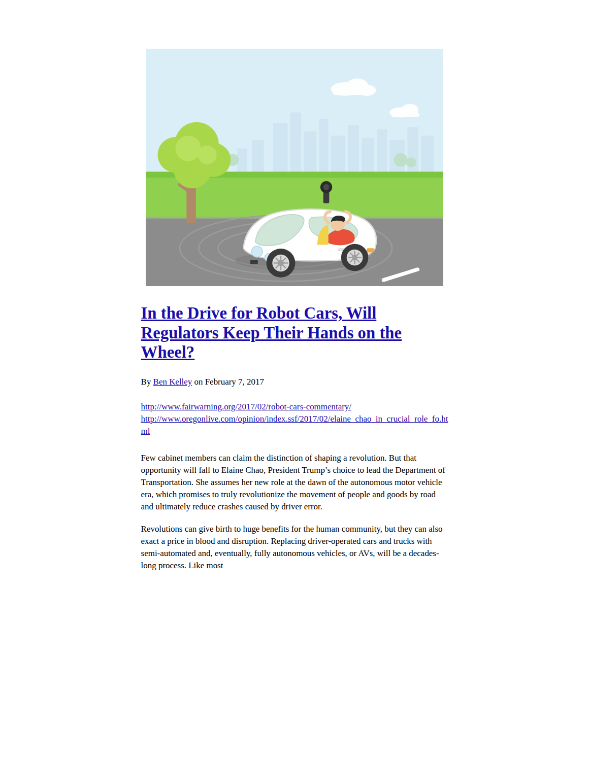In the Drive for Robot Cars, Will Regulators Keep Their Hands on the Wheel?
By Ben Kelley on February 7, 2017
http://www.fairwarning.org/2017/02/robot-cars-commentary/
http://www.oregonlive.com/opinion/index.ssf/2017/02/elaine_chao_in_crucial_role_fo.html
Few cabinet members can claim the distinction of shaping a revolution. But that opportunity will fall to Elaine Chao, President Trump’s choice to lead the Department of Transportation. She assumes her new role at the dawn of the autonomous motor vehicle era, which promises to truly revolutionize the movement of people and goods by road and ultimately reduce crashes caused by driver error.
Revolutions can give birth to huge benefits for the human community, but they can also exact a price in blood and disruption. Replacing driver-operated cars and trucks with semi-automated and, eventually, fully autonomous vehicles, or AVs, will be a decades-long process. Like most